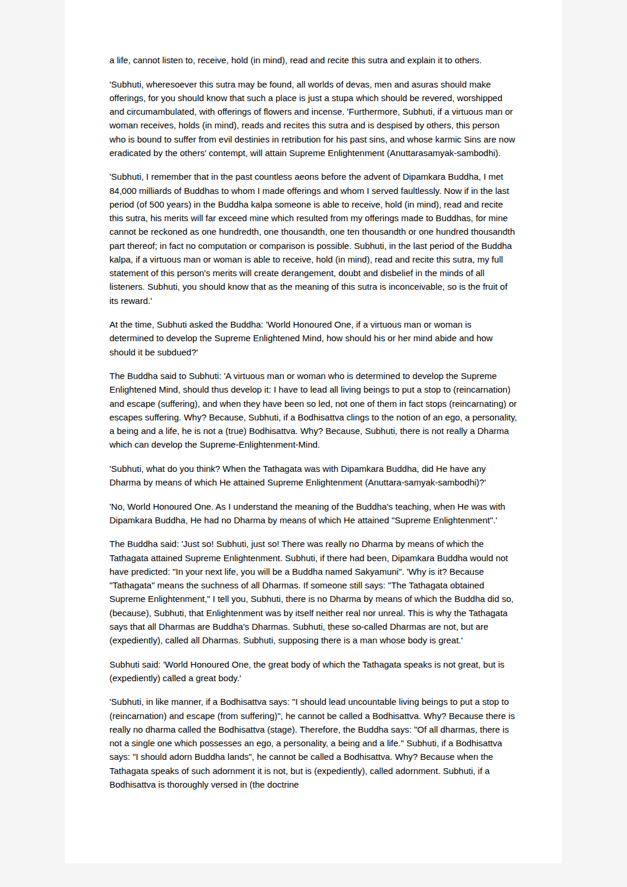a life, cannot listen to, receive, hold (in mind), read and recite this sutra and explain it to others.
'Subhuti, wheresoever this sutra may be found, all worlds of devas, men and asuras should make offerings, for you should know that such a place is just a stupa which should be revered, worshipped and circumambulated, with offerings of flowers and incense. 'Furthermore, Subhuti, if a virtuous man or woman receives, holds (in mind), reads and recites this sutra and is despised by others, this person who is bound to suffer from evil destinies in retribution for his past sins, and whose karmic Sins are now eradicated by the others' contempt, will attain Supreme Enlightenment (Anuttarasamyak-sambodhi).
'Subhuti, I remember that in the past countless aeons before the advent of Dipamkara Buddha, I met 84,000 milliards of Buddhas to whom I made offerings and whom I served faultlessly. Now if in the last period (of 500 years) in the Buddha kalpa someone is able to receive, hold (in mind), read and recite this sutra, his merits will far exceed mine which resulted from my offerings made to Buddhas, for mine cannot be reckoned as one hundredth, one thousandth, one ten thousandth or one hundred thousandth part thereof; in fact no computation or comparison is possible. Subhuti, in the last period of the Buddha kalpa, if a virtuous man or woman is able to receive, hold (in mind), read and recite this sutra, my full statement of this person's merits will create derangement, doubt and disbelief in the minds of all listeners. Subhuti, you should know that as the meaning of this sutra is inconceivable, so is the fruit of its reward.'
At the time, Subhuti asked the Buddha: 'World Honoured One, if a virtuous man or woman is determined to develop the Supreme Enlightened Mind, how should his or her mind abide and how should it be subdued?'
The Buddha said to Subhuti: 'A virtuous man or woman who is determined to develop the Supreme Enlightened Mind, should thus develop it: I have to lead all living beings to put a stop to (reincarnation) and escape (suffering), and when they have been so led, not one of them in fact stops (reincarnating) or escapes suffering. Why? Because, Subhuti, if a Bodhisattva clings to the notion of an ego, a personality, a being and a life, he is not a (true) Bodhisattva. Why? Because, Subhuti, there is not really a Dharma which can develop the Supreme-Enlightenment-Mind.
'Subhuti, what do you think? When the Tathagata was with Dipamkara Buddha, did He have any Dharma by means of which He attained Supreme Enlightenment (Anuttara-samyak-sambodhi)?'
'No, World Honoured One. As I understand the meaning of the Buddha's teaching, when He was with Dipamkara Buddha, He had no Dharma by means of which He attained "Supreme Enlightenment".'
The Buddha said: 'Just so! Subhuti, just so! There was really no Dharma by means of which the Tathagata attained Supreme Enlightenment. Subhuti, if there had been, Dipamkara Buddha would not have predicted: "In your next life, you will be a Buddha named Sakyamuni". 'Why is it? Because "Tathagata" means the suchness of all Dharmas. If someone still says: "The Tathagata obtained Supreme Enlightenment," I tell you, Subhuti, there is no Dharma by means of which the Buddha did so, (because), Subhuti, that Enlightenment was by itself neither real nor unreal. This is why the Tathagata says that all Dharmas are Buddha's Dharmas. Subhuti, these so-called Dharmas are not, but are (expediently), called all Dharmas. Subhuti, supposing there is a man whose body is great.'
Subhuti said: 'World Honoured One, the great body of which the Tathagata speaks is not great, but is (expediently) called a great body.'
'Subhuti, in like manner, if a Bodhisattva says: "I should lead uncountable living beings to put a stop to (reincarnation) and escape (from suffering)", he cannot be called a Bodhisattva. Why? Because there is really no dharma called the Bodhisattva (stage). Therefore, the Buddha says: "Of all dharmas, there is not a single one which possesses an ego, a personality, a being and a life." Subhuti, if a Bodhisattva says: "I should adorn Buddha lands", he cannot be called a Bodhisattva. Why? Because when the Tathagata speaks of such adornment it is not, but is (expediently), called adornment. Subhuti, if a Bodhisattva is thoroughly versed in (the doctrine